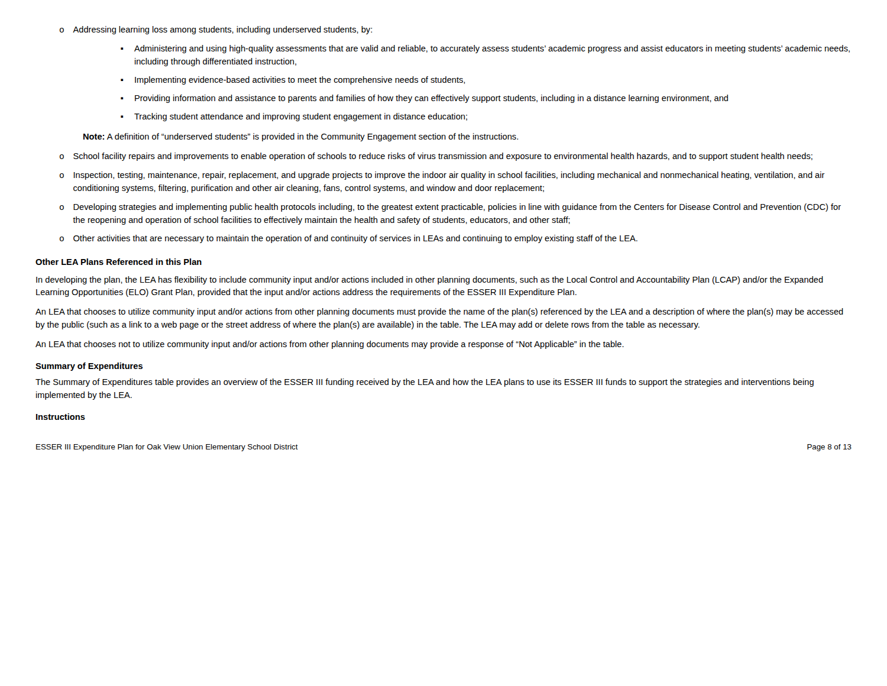Addressing learning loss among students, including underserved students, by:
Administering and using high-quality assessments that are valid and reliable, to accurately assess students’ academic progress and assist educators in meeting students’ academic needs, including through differentiated instruction,
Implementing evidence-based activities to meet the comprehensive needs of students,
Providing information and assistance to parents and families of how they can effectively support students, including in a distance learning environment, and
Tracking student attendance and improving student engagement in distance education;
Note: A definition of “underserved students” is provided in the Community Engagement section of the instructions.
School facility repairs and improvements to enable operation of schools to reduce risks of virus transmission and exposure to environmental health hazards, and to support student health needs;
Inspection, testing, maintenance, repair, replacement, and upgrade projects to improve the indoor air quality in school facilities, including mechanical and nonmechanical heating, ventilation, and air conditioning systems, filtering, purification and other air cleaning, fans, control systems, and window and door replacement;
Developing strategies and implementing public health protocols including, to the greatest extent practicable, policies in line with guidance from the Centers for Disease Control and Prevention (CDC) for the reopening and operation of school facilities to effectively maintain the health and safety of students, educators, and other staff;
Other activities that are necessary to maintain the operation of and continuity of services in LEAs and continuing to employ existing staff of the LEA.
Other LEA Plans Referenced in this Plan
In developing the plan, the LEA has flexibility to include community input and/or actions included in other planning documents, such as the Local Control and Accountability Plan (LCAP) and/or the Expanded Learning Opportunities (ELO) Grant Plan, provided that the input and/or actions address the requirements of the ESSER III Expenditure Plan.
An LEA that chooses to utilize community input and/or actions from other planning documents must provide the name of the plan(s) referenced by the LEA and a description of where the plan(s) may be accessed by the public (such as a link to a web page or the street address of where the plan(s) are available) in the table. The LEA may add or delete rows from the table as necessary.
An LEA that chooses not to utilize community input and/or actions from other planning documents may provide a response of “Not Applicable” in the table.
Summary of Expenditures
The Summary of Expenditures table provides an overview of the ESSER III funding received by the LEA and how the LEA plans to use its ESSER III funds to support the strategies and interventions being implemented by the LEA.
Instructions
ESSER III Expenditure Plan for Oak View Union Elementary School District Page 8 of 13